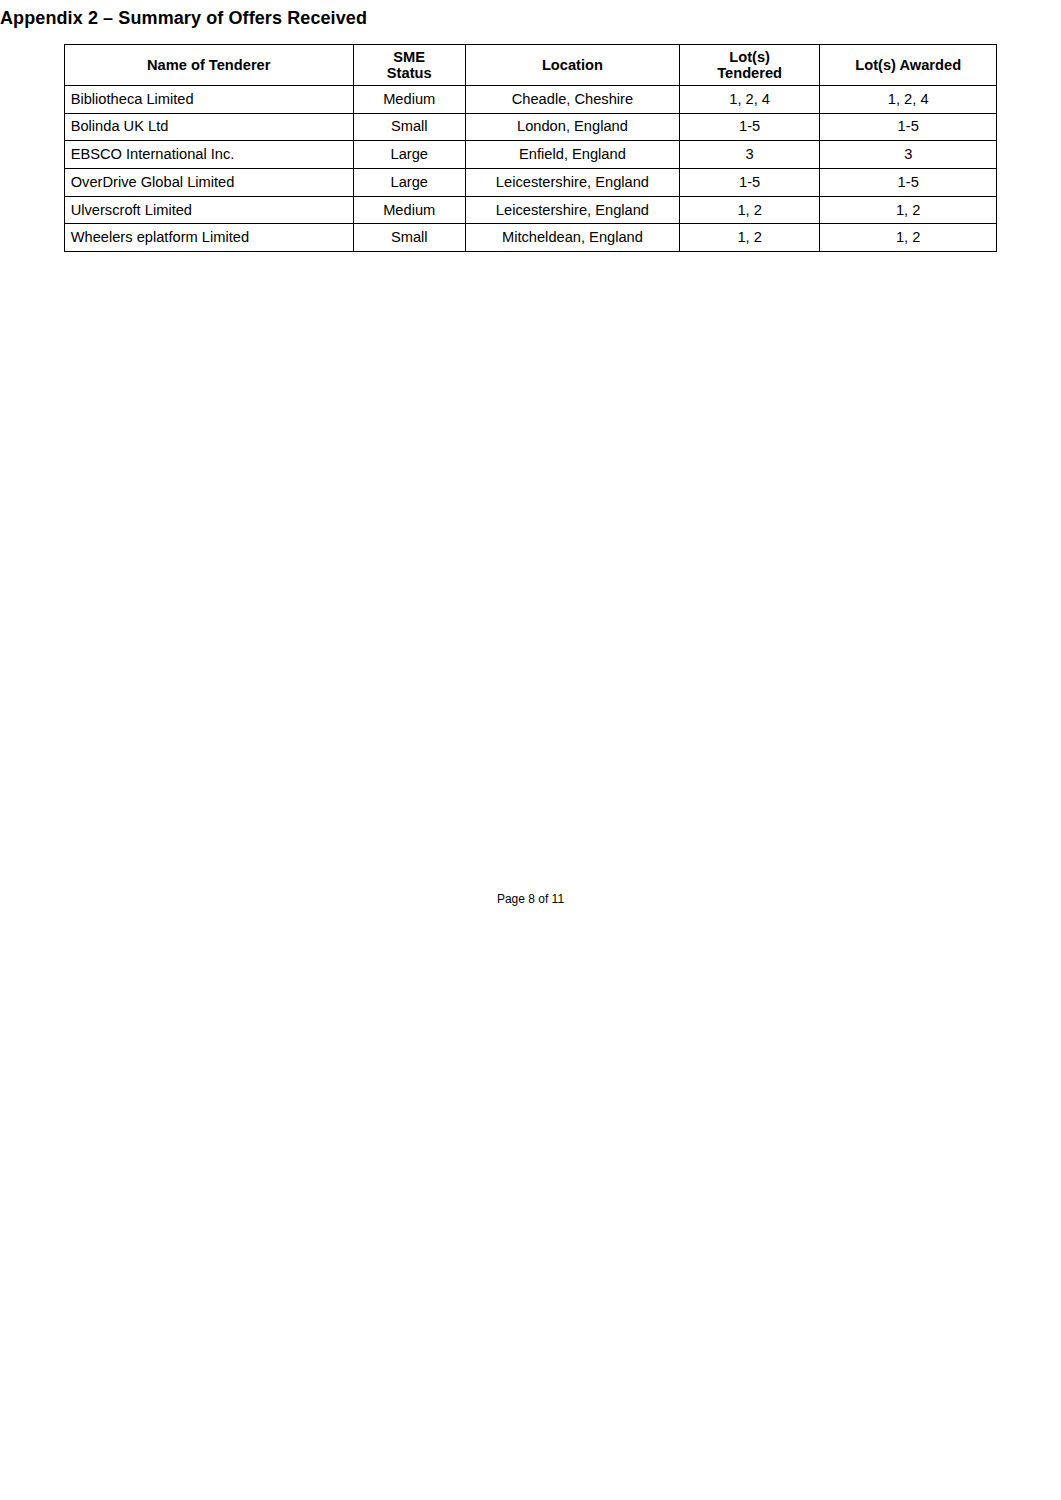Appendix 2 – Summary of Offers Received
| Name of Tenderer | SME Status | Location | Lot(s) Tendered | Lot(s) Awarded |
| --- | --- | --- | --- | --- |
| Bibliotheca Limited | Medium | Cheadle, Cheshire | 1, 2, 4 | 1, 2, 4 |
| Bolinda UK Ltd | Small | London, England | 1-5 | 1-5 |
| EBSCO International Inc. | Large | Enfield, England | 3 | 3 |
| OverDrive Global Limited | Large | Leicestershire, England | 1-5 | 1-5 |
| Ulverscroft Limited | Medium | Leicestershire, England | 1, 2 | 1, 2 |
| Wheelers eplatform Limited | Small | Mitcheldean, England | 1, 2 | 1, 2 |
Page 8 of 11